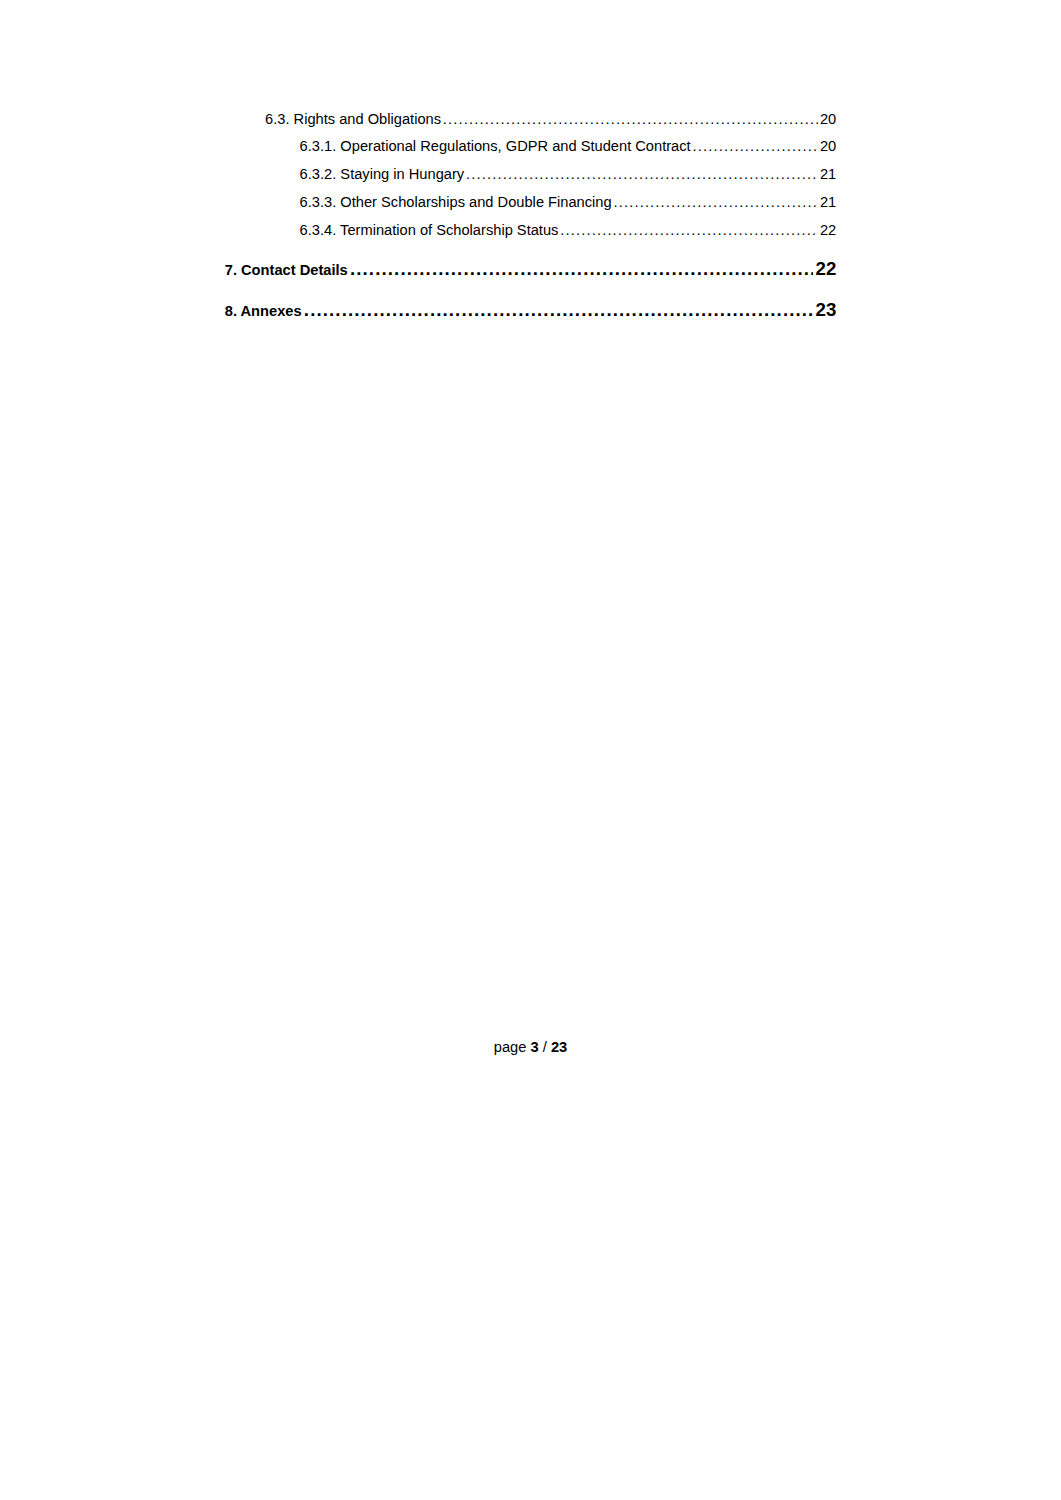6.3. Rights and Obligations .............................................................................................................. 20
6.3.1. Operational Regulations, GDPR and Student Contract ...................................................... 20
6.3.2. Staying in Hungary ........................................................................................................... 21
6.3.3. Other Scholarships and Double Financing ............................................................................ 21
6.3.4. Termination of Scholarship Status ....................................................................................... 22
7. Contact Details ............................................................................. 22
8. Annexes .................................................................................... 23
page 3 / 23